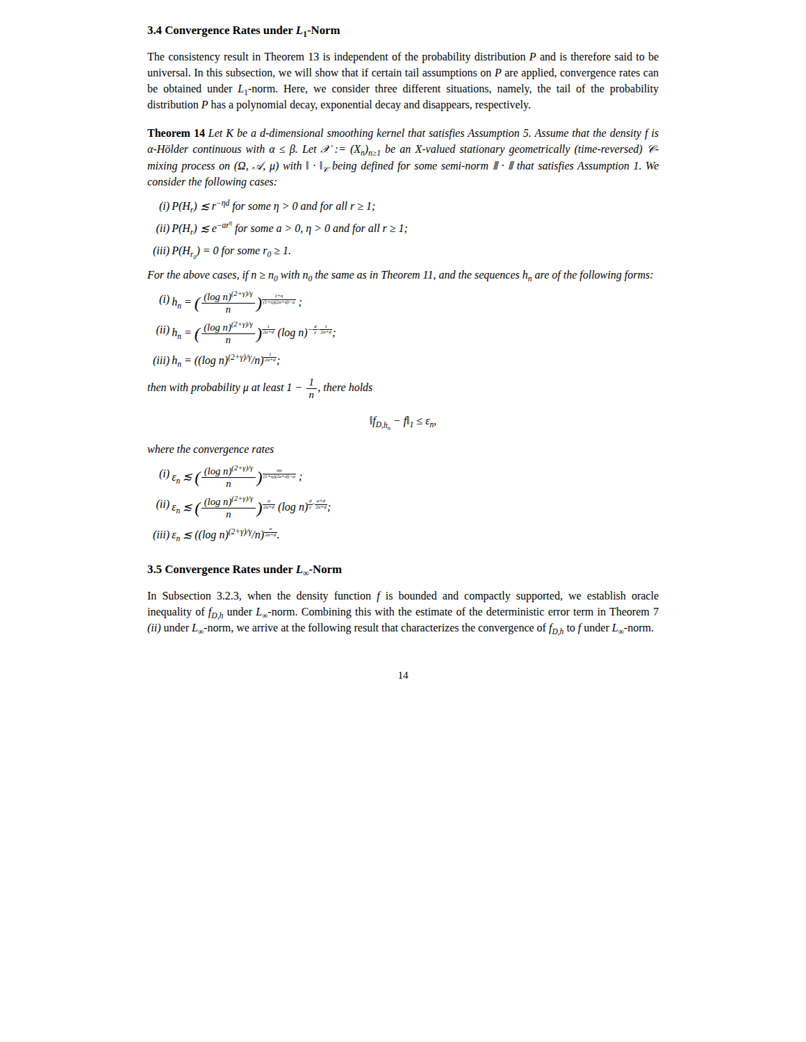3.4 Convergence Rates under L1-Norm
The consistency result in Theorem 13 is independent of the probability distribution P and is therefore said to be universal. In this subsection, we will show that if certain tail assumptions on P are applied, convergence rates can be obtained under L1-norm. Here, we consider three different situations, namely, the tail of the probability distribution P has a polynomial decay, exponential decay and disappears, respectively.
Theorem 14 Let K be a d-dimensional smoothing kernel that satisfies Assumption 5. Assume that the density f is α-Hölder continuous with α ≤ β. Let 𝒳 := (Xn)n≥1 be an X-valued stationary geometrically (time-reversed) 𝒞-mixing process on (Ω, 𝒜, μ) with ‖ · ‖𝒞 being defined for some semi-norm ⦀ · ⦀ that satisfies Assumption 1. We consider the following cases:
(i) P(Hr) ≲ r−ηd for some η > 0 and for all r ≥ 1;
(ii) P(Hr) ≲ e−arη for some a > 0, η > 0 and for all r ≥ 1;
(iii) P(Hr0) = 0 for some r0 ≥ 1.
For the above cases, if n ≥ n0 with n0 the same as in Theorem 11, and the sequences hn are of the following forms:
(i) hn = ((log n)(2+γ)/γ n)1+η(1+η)(2α+d)−α ;
(ii) hn = ((log n)(2+γ)/γ n)12α+d (log n)−dγ·12α+d;
(iii) hn = ((log n)(2+γ)/γ/n)12α+d;
then with probability μ at least 1 − 1 n, there holds
‖fD,hn − f‖1 ≤ εn,
where the convergence rates
(i) εn ≲ ((log n)(2+γ)/γ n)αη(1+η)(2α+d)−α ;
(ii) εn ≲ ((log n)(2+γ)/γ n)α 2α+d (log n)dγ·α+d 2α+d;
(iii) εn ≲ ((log n)(2+γ)/γ/n)α 2α+d.
3.5 Convergence Rates under L∞-Norm
In Subsection 3.2.3, when the density function f is bounded and compactly supported, we establish oracle inequality of fD,h under L∞-norm. Combining this with the estimate of the deterministic error term in Theorem 7 (ii) under L∞-norm, we arrive at the following result that characterizes the convergence of fD,h to f under L∞-norm.
14